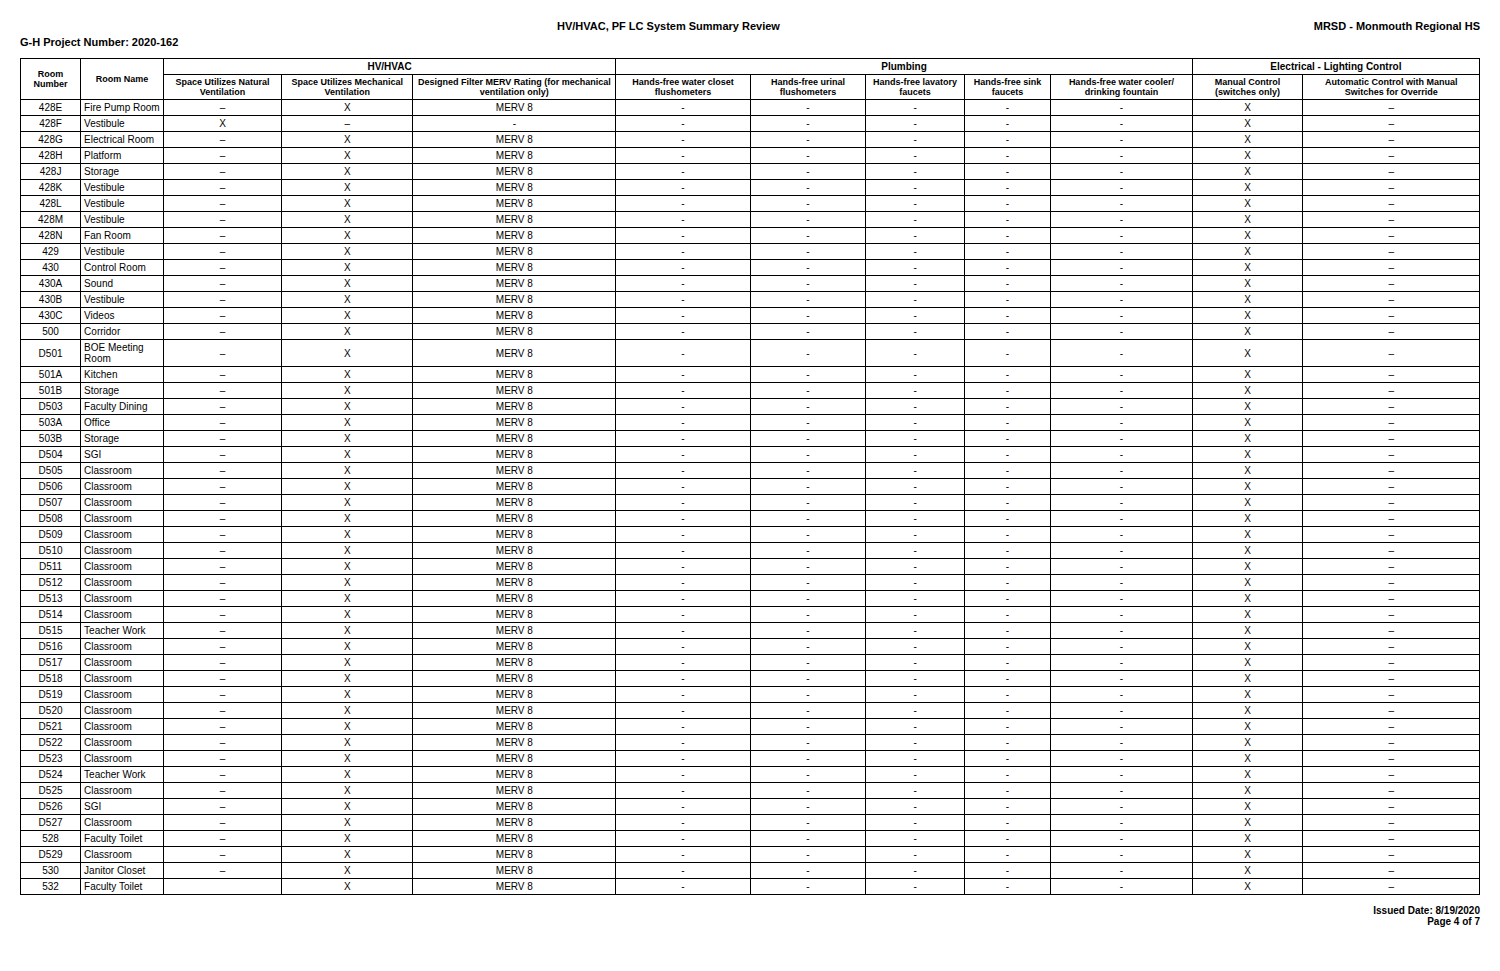HV/HVAC, PF LC System Summary Review
MRSD - Monmouth Regional HS
G-H Project Number: 2020-162
| Room Number | Room Name | HV/HVAC | Plumbing | Electrical - Lighting Control |
| --- | --- | --- | --- | --- |
| Space Utilizes Natural Ventilation | Space Utilizes Mechanical Ventilation | Designed Filter MERV Rating (for mechanical ventilation only) | Hands-free water closet flushometers | Hands-free urinal flushometers | Hands-free lavatory faucets | Hands-free sink faucets | Hands-free water cooler/ drinking fountain | Manual Control (switches only) | Automatic Control with Manual Switches for Override |
| 428E | Fire Pump Room | – | X | MERV 8 | - | - | - | - | - | X | – |
| 428F | Vestibule | X | – | - | - | - | - | - | - | X | – |
| 428G | Electrical Room | – | X | MERV 8 | - | - | - | - | - | X | – |
| 428H | Platform | – | X | MERV 8 | - | - | - | - | - | X | – |
| 428J | Storage | – | X | MERV 8 | - | - | - | - | - | X | – |
| 428K | Vestibule | – | X | MERV 8 | - | - | - | - | - | X | – |
| 428L | Vestibule | – | X | MERV 8 | - | - | - | - | - | X | – |
| 428M | Vestibule | – | X | MERV 8 | - | - | - | - | - | X | – |
| 428N | Fan Room | – | X | MERV 8 | - | - | - | - | - | X | – |
| 429 | Vestibule | – | X | MERV 8 | - | - | - | - | - | X | – |
| 430 | Control Room | – | X | MERV 8 | - | - | - | - | - | X | – |
| 430A | Sound | – | X | MERV 8 | - | - | - | - | - | X | – |
| 430B | Vestibule | – | X | MERV 8 | - | - | - | - | - | X | – |
| 430C | Videos | – | X | MERV 8 | - | - | - | - | - | X | – |
| 500 | Corridor | – | X | MERV 8 | - | - | - | - | - | X | – |
| D501 | BOE Meeting Room | – | X | MERV 8 | - | - | - | - | - | X | – |
| 501A | Kitchen | – | X | MERV 8 | - | - | - | - | - | X | – |
| 501B | Storage | – | X | MERV 8 | - | - | - | - | - | X | – |
| D503 | Faculty Dining | – | X | MERV 8 | - | - | - | - | - | X | – |
| 503A | Office | – | X | MERV 8 | - | - | - | - | - | X | – |
| 503B | Storage | – | X | MERV 8 | - | - | - | - | - | X | – |
| D504 | SGI | – | X | MERV 8 | - | - | - | - | - | X | – |
| D505 | Classroom | – | X | MERV 8 | - | - | - | - | - | X | – |
| D506 | Classroom | – | X | MERV 8 | - | - | - | - | - | X | – |
| D507 | Classroom | – | X | MERV 8 | - | - | - | - | - | X | – |
| D508 | Classroom | – | X | MERV 8 | - | - | - | - | - | X | – |
| D509 | Classroom | – | X | MERV 8 | - | - | - | - | - | X | – |
| D510 | Classroom | – | X | MERV 8 | - | - | - | - | - | X | – |
| D511 | Classroom | – | X | MERV 8 | - | - | - | - | - | X | – |
| D512 | Classroom | – | X | MERV 8 | - | - | - | - | - | X | – |
| D513 | Classroom | – | X | MERV 8 | - | - | - | - | - | X | – |
| D514 | Classroom | – | X | MERV 8 | - | - | - | - | - | X | – |
| D515 | Teacher Work | – | X | MERV 8 | - | - | - | - | - | X | – |
| D516 | Classroom | – | X | MERV 8 | - | - | - | - | - | X | – |
| D517 | Classroom | – | X | MERV 8 | - | - | - | - | - | X | – |
| D518 | Classroom | – | X | MERV 8 | - | - | - | - | - | X | – |
| D519 | Classroom | – | X | MERV 8 | - | - | - | - | - | X | – |
| D520 | Classroom | – | X | MERV 8 | - | - | - | - | - | X | – |
| D521 | Classroom | – | X | MERV 8 | - | - | - | - | - | X | – |
| D522 | Classroom | – | X | MERV 8 | - | - | - | - | - | X | – |
| D523 | Classroom | – | X | MERV 8 | - | - | - | - | - | X | – |
| D524 | Teacher Work | – | X | MERV 8 | - | - | - | - | - | X | – |
| D525 | Classroom | – | X | MERV 8 | - | - | - | - | - | X | – |
| D526 | SGI | – | X | MERV 8 | - | - | - | - | - | X | – |
| D527 | Classroom | – | X | MERV 8 | - | - | - | - | - | X | – |
| 528 | Faculty Toilet | – | X | MERV 8 | - | - | - | - | - | X | – |
| D529 | Classroom | – | X | MERV 8 | - | - | - | - | - | X | – |
| 530 | Janitor Closet | – | X | MERV 8 | - | - | - | - | - | X | – |
| 532 | Faculty Toilet | | X | MERV 8 | - | - | - | - | - | X | – |
Issued Date: 8/19/2020
Page 4 of 7